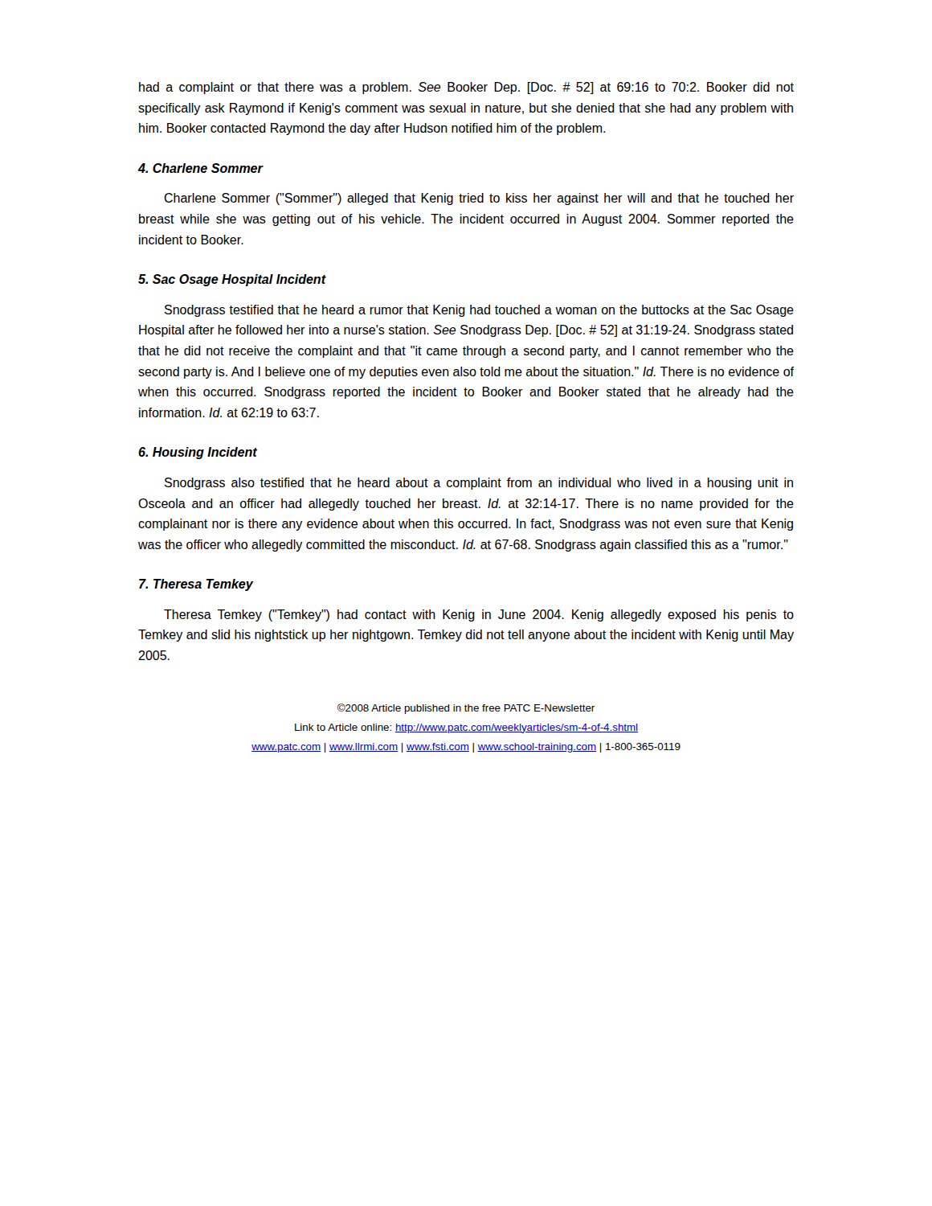had a complaint or that there was a problem. See Booker Dep. [Doc. # 52] at 69:16 to 70:2. Booker did not specifically ask Raymond if Kenig's comment was sexual in nature, but she denied that she had any problem with him. Booker contacted Raymond the day after Hudson notified him of the problem.
4. Charlene Sommer
Charlene Sommer ("Sommer") alleged that Kenig tried to kiss her against her will and that he touched her breast while she was getting out of his vehicle. The incident occurred in August 2004. Sommer reported the incident to Booker.
5. Sac Osage Hospital Incident
Snodgrass testified that he heard a rumor that Kenig had touched a woman on the buttocks at the Sac Osage Hospital after he followed her into a nurse's station. See Snodgrass Dep. [Doc. # 52] at 31:19-24. Snodgrass stated that he did not receive the complaint and that "it came through a second party, and I cannot remember who the second party is. And I believe one of my deputies even also told me about the situation." Id. There is no evidence of when this occurred. Snodgrass reported the incident to Booker and Booker stated that he already had the information. Id. at 62:19 to 63:7.
6. Housing Incident
Snodgrass also testified that he heard about a complaint from an individual who lived in a housing unit in Osceola and an officer had allegedly touched her breast. Id. at 32:14-17. There is no name provided for the complainant nor is there any evidence about when this occurred. In fact, Snodgrass was not even sure that Kenig was the officer who allegedly committed the misconduct. Id. at 67-68. Snodgrass again classified this as a "rumor."
7. Theresa Temkey
Theresa Temkey ("Temkey") had contact with Kenig in June 2004. Kenig allegedly exposed his penis to Temkey and slid his nightstick up her nightgown. Temkey did not tell anyone about the incident with Kenig until May 2005.
©2008 Article published in the free PATC E-Newsletter
Link to Article online: http://www.patc.com/weeklyarticles/sm-4-of-4.shtml
www.patc.com | www.llrmi.com | www.fsti.com | www.school-training.com | 1-800-365-0119